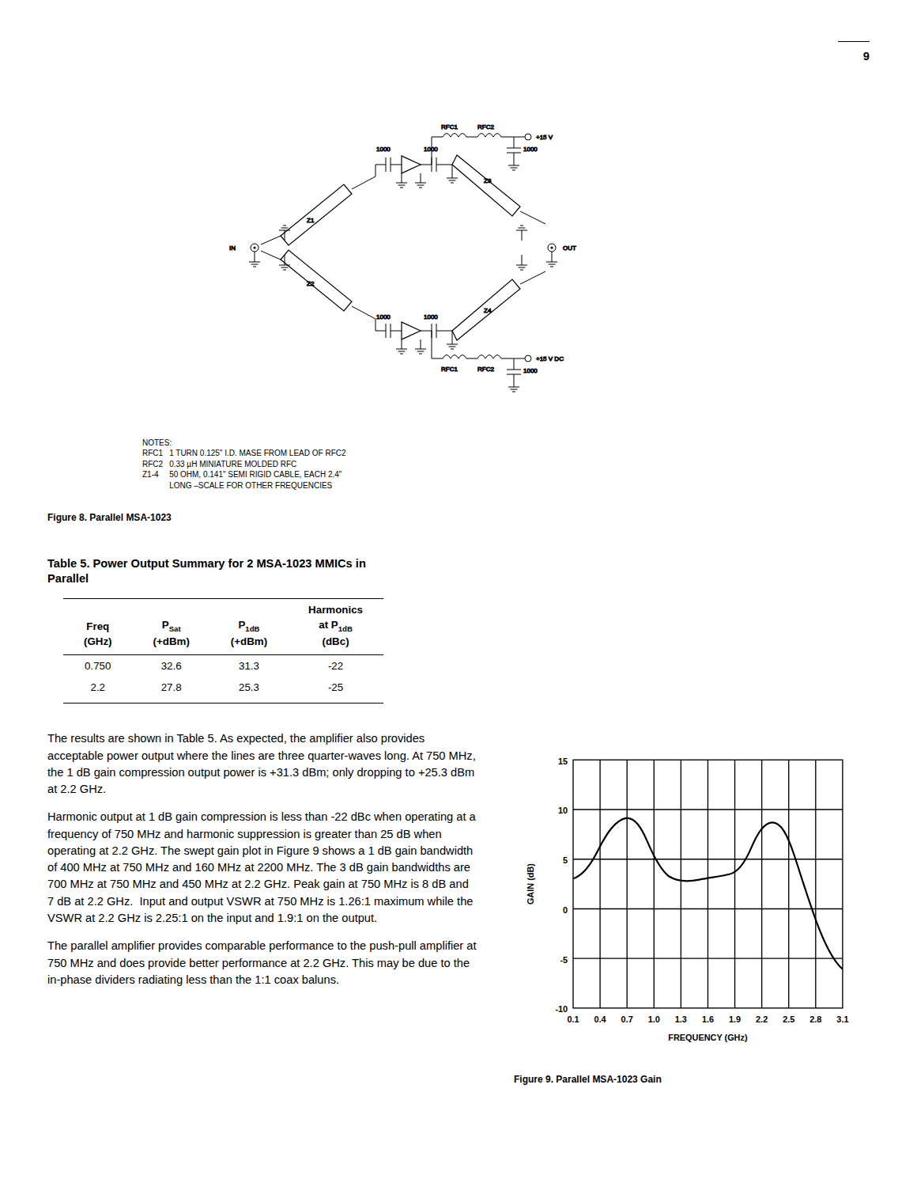9
Z1 1000 1000 RFC1 RFC2 +15 V 1000 Z3 Z2 1000 1000 RFC1 RFC2 +15 V DC 1000 Z4 IN OUT
NOTES:
| RFC1 | 1 TURN 0.125" I.D. MASE FROM LEAD OF RFC2 |
| RFC2 | 0.33 µH MINIATURE MOLDED RFC |
| Z1-4 | 50 OHM, 0.141" SEMI RIGID CABLE, EACH 2.4" LONG –SCALE FOR OTHER FREQUENCIES |
Figure 8. Parallel MSA-1023
Table 5. Power Output Summary for 2 MSA-1023 MMICs in
Parallel
| Freq (GHz) | P Sat (+dBm) | P 1dB (+dBm) | Harmonics at P 1dB (dBc) |
| --- | --- | --- | --- |
| 0.750 | 32.6 | 31.3 | -22 |
| 2.2 | 27.8 | 25.3 | -25 |
The results are shown in Table 5. As expected, the amplifier also provides acceptable power output where the lines are three quarter-waves long. At 750 MHz, the 1 dB gain compression output power is +31.3 dBm; only dropping to +25.3 dBm at 2.2 GHz.
Harmonic output at 1 dB gain compression is less than -22 dBc when operating at a frequency of 750 MHz and harmonic suppression is greater than 25 dB when operating at 2.2 GHz. The swept gain plot in Figure 9 shows a 1 dB gain bandwidth of 400 MHz at 750 MHz and 160 MHz at 2200 MHz. The 3 dB gain bandwidths are 700 MHz at 750 MHz and 450 MHz at 2.2 GHz. Peak gain at 750 MHz is 8 dB and 7 dB at 2.2 GHz. Input and output VSWR at 750 MHz is 1.26:1 maximum while the VSWR at 2.2 GHz is 2.25:1 on the input and 1.9:1 on the output.
The parallel amplifier provides comparable performance to the push-pull amplifier at 750 MHz and does provide better performance at 2.2 GHz. This may be due to the in-phase dividers radiating less than the 1:1 coax baluns.
15 10 5 0 -5 -10 0.1 0.4 0.7 1.0 1.3 1.6 1.9 2.2 2.5 2.8 3.1 FREQUENCY (GHz) GAIN (dB)
Figure 9. Parallel MSA-1023 Gain